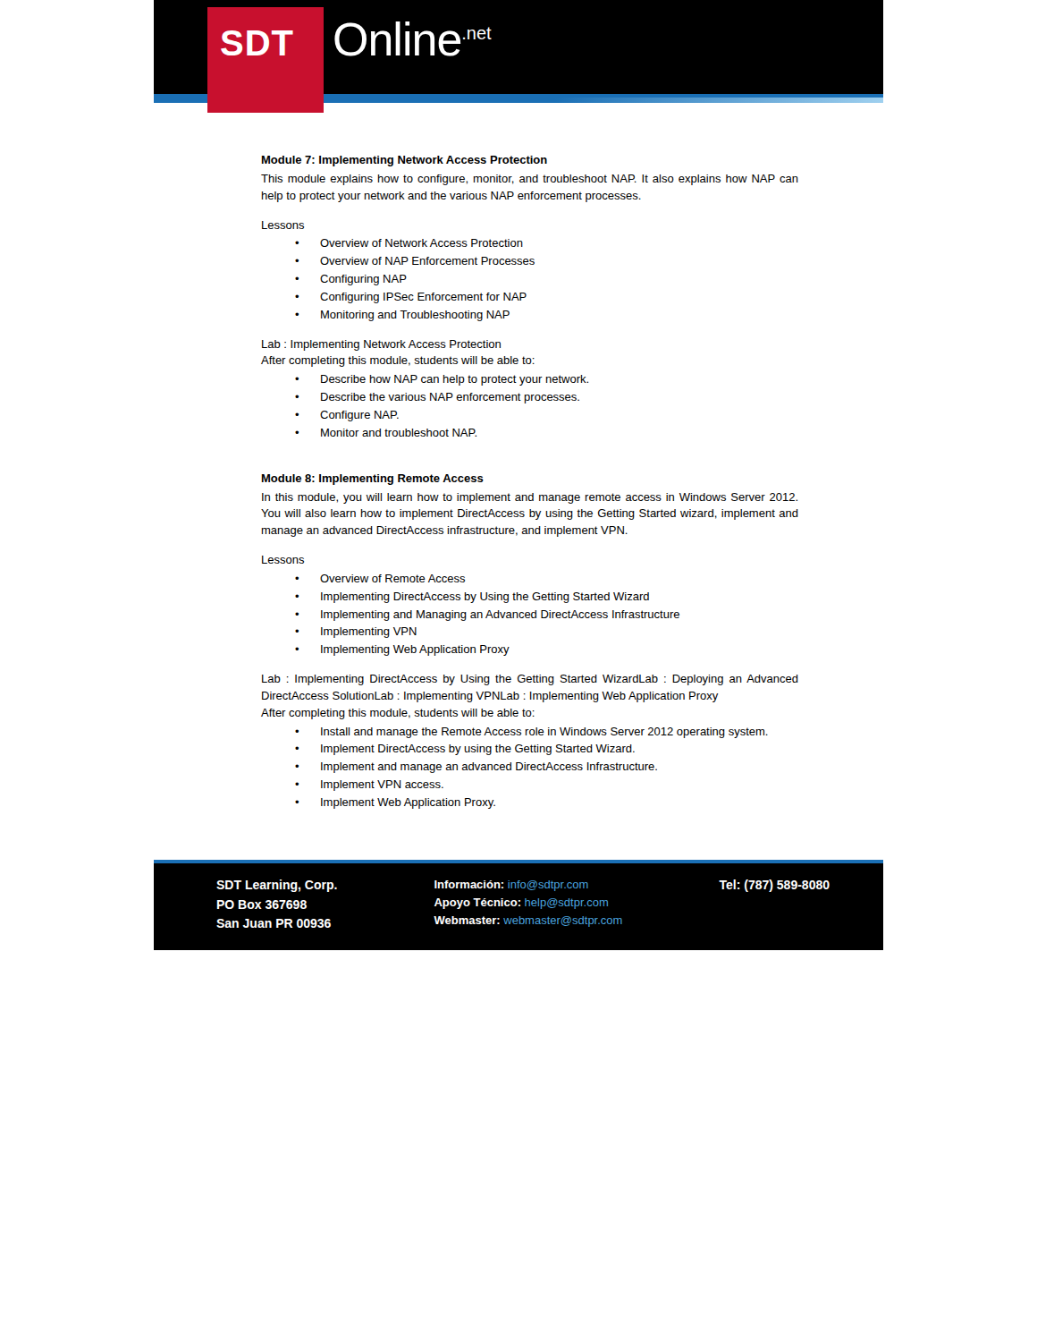SDT
Online.net
Module 7: Implementing Network Access Protection
This module explains how to configure, monitor, and troubleshoot NAP. It also explains how NAP can help to protect your network and the various NAP enforcement processes.
Lessons
Overview of Network Access Protection
Overview of NAP Enforcement Processes
Configuring NAP
Configuring IPSec Enforcement for NAP
Monitoring and Troubleshooting NAP
Lab : Implementing Network Access Protection
After completing this module, students will be able to:
Describe how NAP can help to protect your network.
Describe the various NAP enforcement processes.
Configure NAP.
Monitor and troubleshoot NAP.
Module 8: Implementing Remote Access
In this module, you will learn how to implement and manage remote access in Windows Server 2012. You will also learn how to implement DirectAccess by using the Getting Started wizard, implement and manage an advanced DirectAccess infrastructure, and implement VPN.
Lessons
Overview of Remote Access
Implementing DirectAccess by Using the Getting Started Wizard
Implementing and Managing an Advanced DirectAccess Infrastructure
Implementing VPN
Implementing Web Application Proxy
Lab : Implementing DirectAccess by Using the Getting Started WizardLab : Deploying an Advanced DirectAccess SolutionLab : Implementing VPNLab : Implementing Web Application Proxy
After completing this module, students will be able to:
Install and manage the Remote Access role in Windows Server 2012 operating system.
Implement DirectAccess by using the Getting Started Wizard.
Implement and manage an advanced DirectAccess Infrastructure.
Implement VPN access.
Implement Web Application Proxy.
SDT Learning, Corp.
PO Box 367698
San Juan PR 00936
Información: info@sdtpr.com
Apoyo Técnico: help@sdtpr.com
Webmaster: webmaster@sdtpr.com
Tel: (787) 589-8080